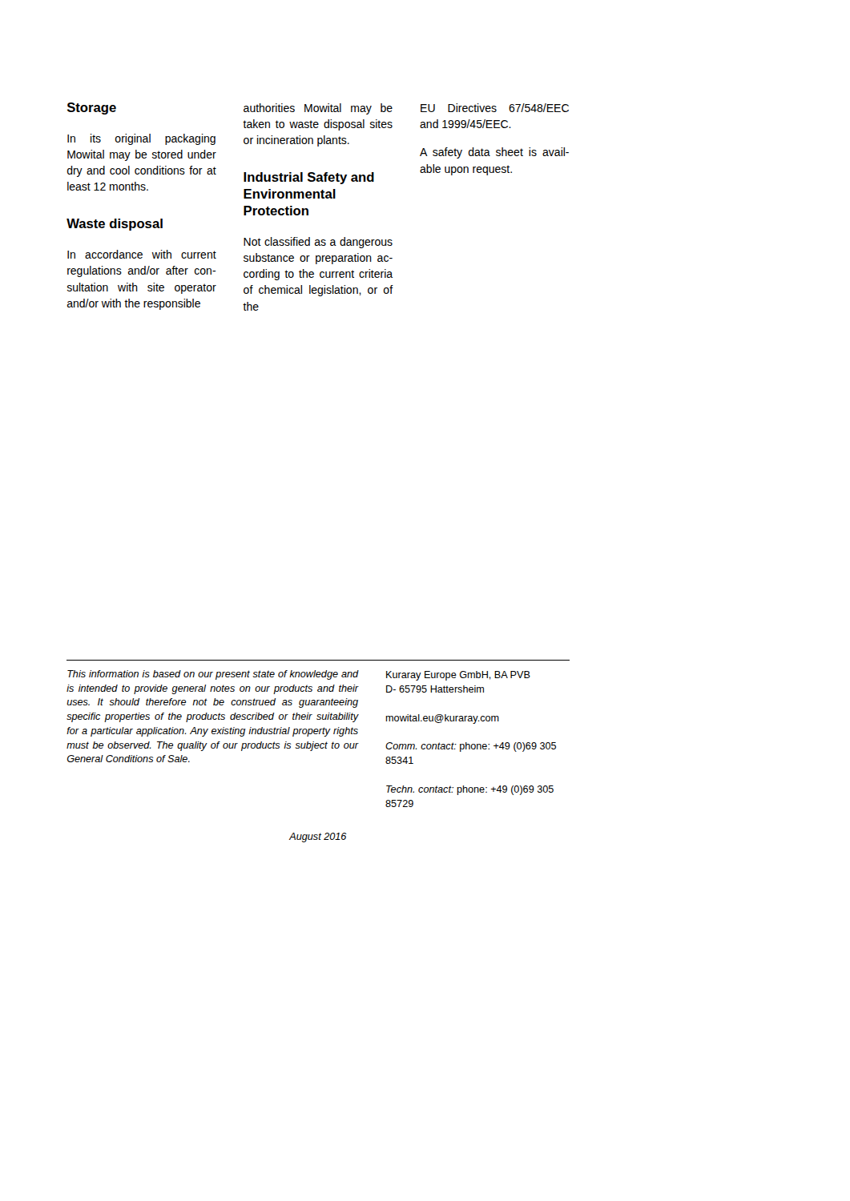Storage
In its original packaging Mowital may be stored under dry and cool conditions for at least 12 months.
Waste disposal
In accordance with current regulations and/or after consultation with site operator and/or with the responsible
authorities Mowital may be taken to waste disposal sites or incineration plants.
Industrial Safety and Environmental Protection
Not classified as a dangerous substance or preparation according to the current criteria of chemical legislation, or of the
EU Directives 67/548/EEC and 1999/45/EEC.
A safety data sheet is available upon request.
This information is based on our present state of knowledge and is intended to provide general notes on our products and their uses. It should therefore not be construed as guaranteeing specific properties of the products described or their suitability for a particular application. Any existing industrial property rights must be observed. The quality of our products is subject to our General Conditions of Sale.
Kuraray Europe GmbH, BA PVB
D- 65795 Hattersheim
mowital.eu@kuraray.com
Comm. contact: phone: +49 (0)69 305 85341
Techn. contact: phone: +49 (0)69 305 85729
August 2016